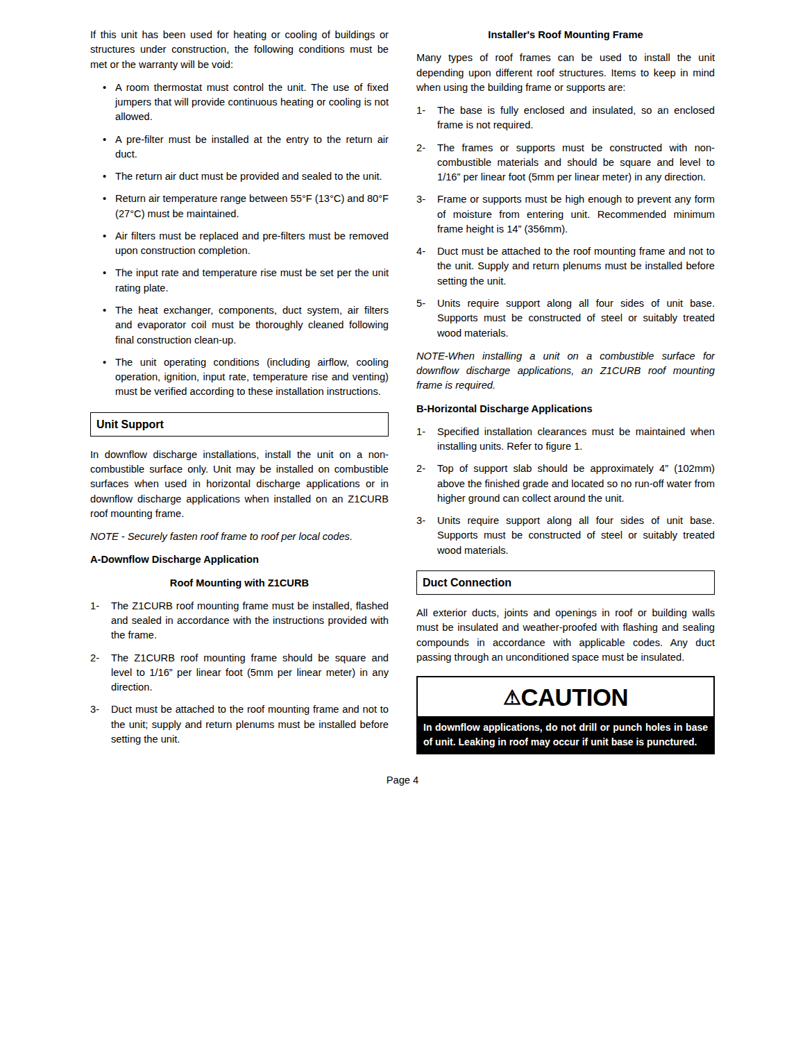If this unit has been used for heating or cooling of buildings or structures under construction, the following conditions must be met or the warranty will be void:
A room thermostat must control the unit. The use of fixed jumpers that will provide continuous heating or cooling is not allowed.
A pre-filter must be installed at the entry to the return air duct.
The return air duct must be provided and sealed to the unit.
Return air temperature range between 55°F (13°C) and 80°F (27°C) must be maintained.
Air filters must be replaced and pre-filters must be removed upon construction completion.
The input rate and temperature rise must be set per the unit rating plate.
The heat exchanger, components, duct system, air filters and evaporator coil must be thoroughly cleaned following final construction clean-up.
The unit operating conditions (including airflow, cooling operation, ignition, input rate, temperature rise and venting) must be verified according to these installation instructions.
Unit Support
In downflow discharge installations, install the unit on a non-combustible surface only. Unit may be installed on combustible surfaces when used in horizontal discharge applications or in downflow discharge applications when installed on an Z1CURB roof mounting frame.
NOTE - Securely fasten roof frame to roof per local codes.
A-Downflow Discharge Application
Roof Mounting with Z1CURB
The Z1CURB roof mounting frame must be installed, flashed and sealed in accordance with the instructions provided with the frame.
The Z1CURB roof mounting frame should be square and level to 1/16” per linear foot (5mm per linear meter) in any direction.
Duct must be attached to the roof mounting frame and not to the unit; supply and return plenums must be installed before setting the unit.
Installer's Roof Mounting Frame
Many types of roof frames can be used to install the unit depending upon different roof structures. Items to keep in mind when using the building frame or supports are:
The base is fully enclosed and insulated, so an enclosed frame is not required.
The frames or supports must be constructed with non-combustible materials and should be square and level to 1/16” per linear foot (5mm per linear meter) in any direction.
Frame or supports must be high enough to prevent any form of moisture from entering unit. Recommended minimum frame height is 14” (356mm).
Duct must be attached to the roof mounting frame and not to the unit. Supply and return plenums must be installed before setting the unit.
Units require support along all four sides of unit base. Supports must be constructed of steel or suitably treated wood materials.
NOTE-When installing a unit on a combustible surface for downflow discharge applications, an Z1CURB roof mounting frame is required.
B-Horizontal Discharge Applications
Specified installation clearances must be maintained when installing units. Refer to figure 1.
Top of support slab should be approximately 4” (102mm) above the finished grade and located so no run-off water from higher ground can collect around the unit.
Units require support along all four sides of unit base. Supports must be constructed of steel or suitably treated wood materials.
Duct Connection
All exterior ducts, joints and openings in roof or building walls must be insulated and weather-proofed with flashing and sealing compounds in accordance with applicable codes. Any duct passing through an unconditioned space must be insulated.
⚠CAUTION
In downflow applications, do not drill or punch holes in base of unit. Leaking in roof may occur if unit base is punctured.
Page 4